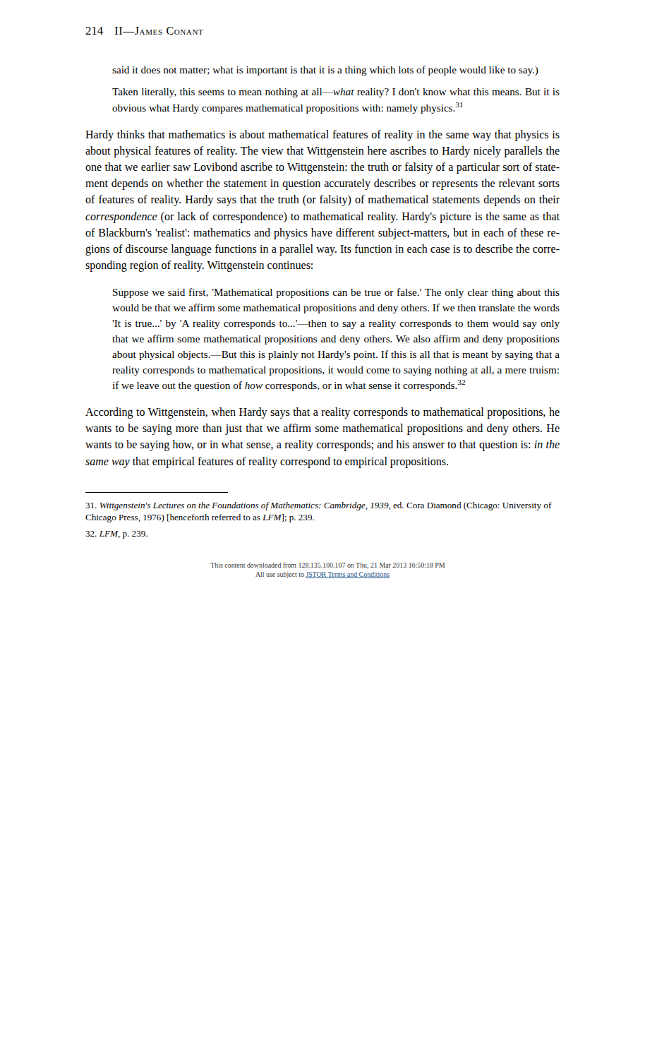214 II—James Conant
said it does not matter; what is important is that it is a thing which lots of people would like to say.)
Taken literally, this seems to mean nothing at all—what reality? I don't know what this means. But it is obvious what Hardy compares mathematical propositions with: namely physics.31
Hardy thinks that mathematics is about mathematical features of reality in the same way that physics is about physical features of reality. The view that Wittgenstein here ascribes to Hardy nicely parallels the one that we earlier saw Lovibond ascribe to Wittgenstein: the truth or falsity of a particular sort of statement depends on whether the statement in question accurately describes or represents the relevant sorts of features of reality. Hardy says that the truth (or falsity) of mathematical statements depends on their correspondence (or lack of correspondence) to mathematical reality. Hardy's picture is the same as that of Blackburn's 'realist': mathematics and physics have different subject-matters, but in each of these regions of discourse language functions in a parallel way. Its function in each case is to describe the corresponding region of reality. Wittgenstein continues:
Suppose we said first, 'Mathematical propositions can be true or false.' The only clear thing about this would be that we affirm some mathematical propositions and deny others. If we then translate the words 'It is true...' by 'A reality corresponds to...'—then to say a reality corresponds to them would say only that we affirm some mathematical propositions and deny others. We also affirm and deny propositions about physical objects.—But this is plainly not Hardy's point. If this is all that is meant by saying that a reality corresponds to mathematical propositions, it would come to saying nothing at all, a mere truism: if we leave out the question of how corresponds, or in what sense it corresponds.32
According to Wittgenstein, when Hardy says that a reality corresponds to mathematical propositions, he wants to be saying more than just that we affirm some mathematical propositions and deny others. He wants to be saying how, or in what sense, a reality corresponds; and his answer to that question is: in the same way that empirical features of reality correspond to empirical propositions.
31. Wittgenstein's Lectures on the Foundations of Mathematics: Cambridge, 1939, ed. Cora Diamond (Chicago: University of Chicago Press, 1976) [henceforth referred to as LFM]; p. 239.
32. LFM, p. 239.
This content downloaded from 128.135.100.107 on Thu, 21 Mar 2013 16:50:18 PM
All use subject to JSTOR Terms and Conditions